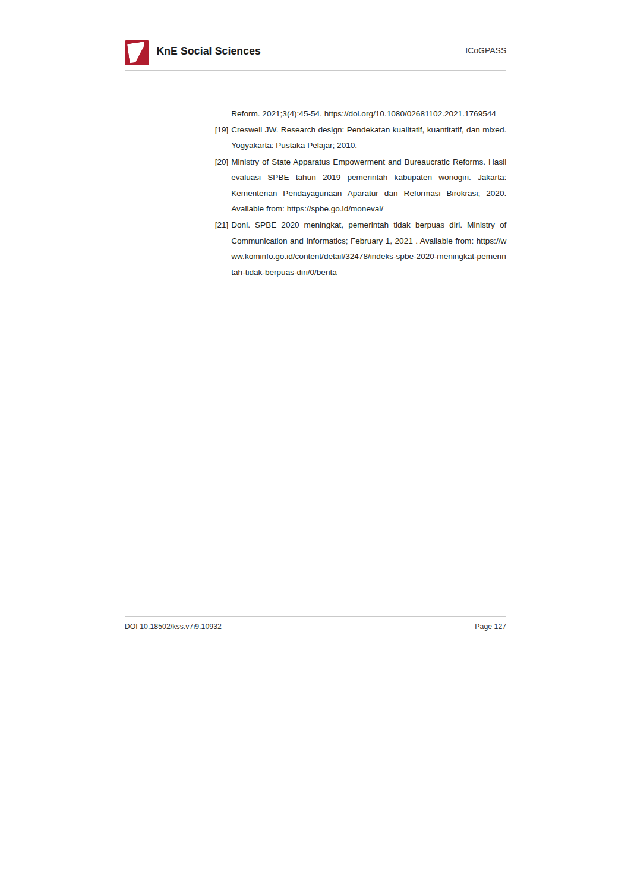KnE Social Sciences
ICoGPASS
Reform. 2021;3(4):45-54. https://doi.org/10.1080/02681102.2021.1769544
[19] Creswell JW. Research design: Pendekatan kualitatif, kuantitatif, dan mixed. Yogyakarta: Pustaka Pelajar; 2010.
[20] Ministry of State Apparatus Empowerment and Bureaucratic Reforms. Hasil evaluasi SPBE tahun 2019 pemerintah kabupaten wonogiri. Jakarta: Kementerian Pendayagunaan Aparatur dan Reformasi Birokrasi; 2020. Available from: https://spbe.go.id/moneval/
[21] Doni. SPBE 2020 meningkat, pemerintah tidak berpuas diri. Ministry of Communication and Informatics; February 1, 2021 . Available from: https://www.kominfo.go.id/content/detail/32478/indeks-spbe-2020-meningkat-pemerintah-tidak-berpuas-diri/0/berita
DOI 10.18502/kss.v7i9.10932
Page 127